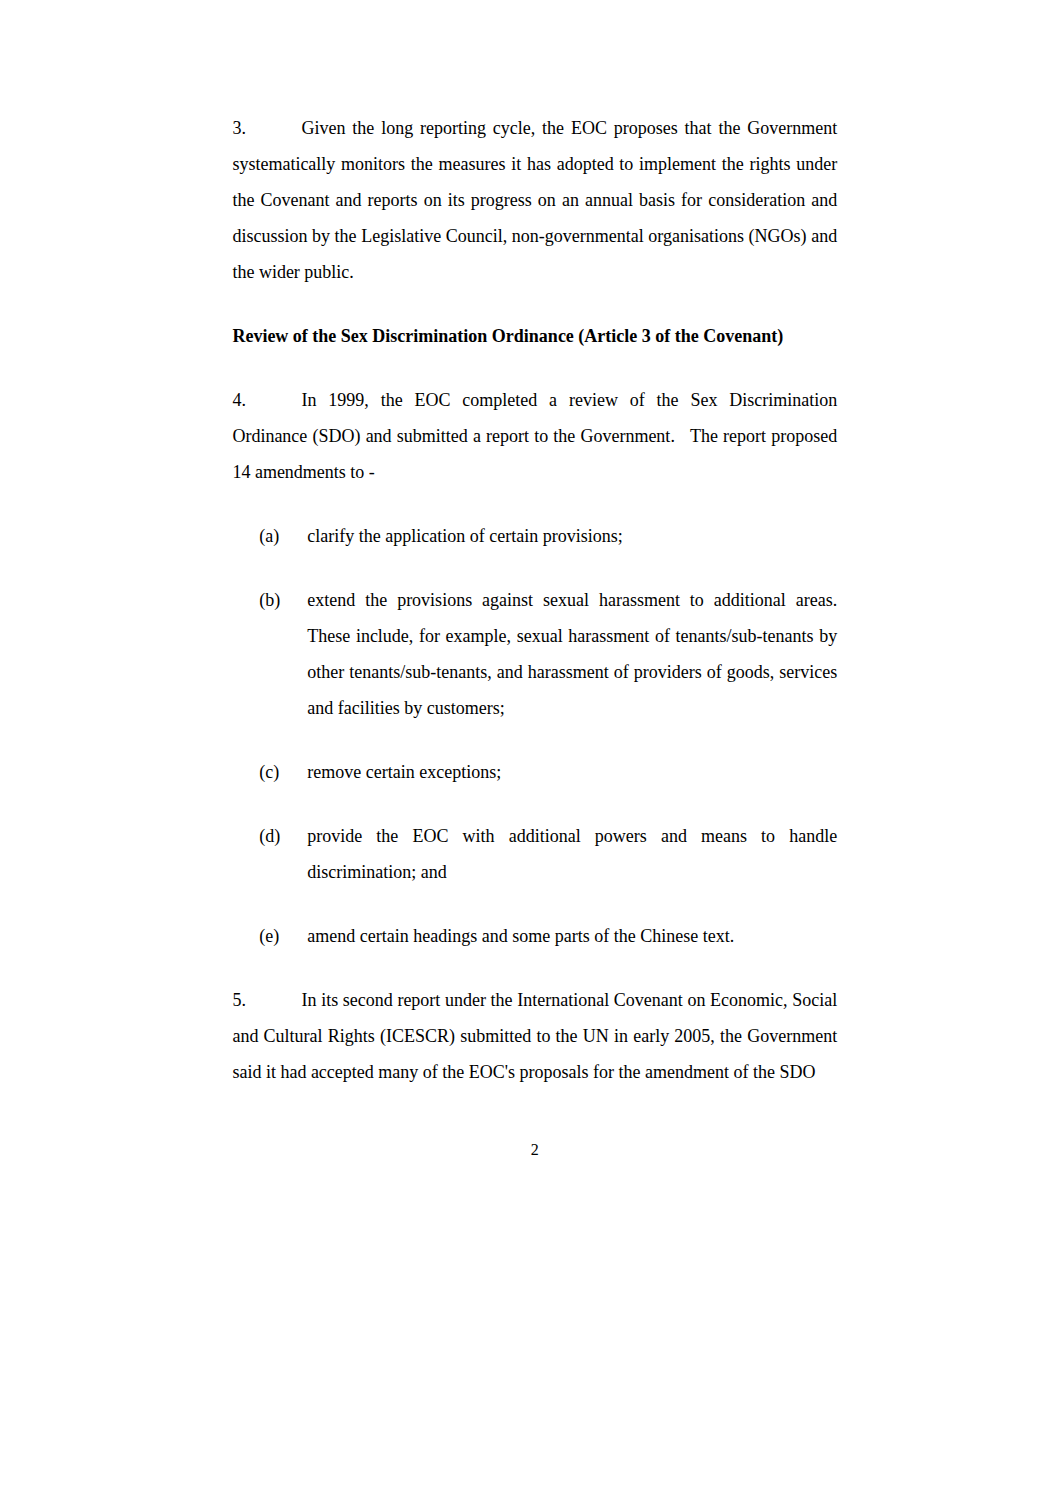3. Given the long reporting cycle, the EOC proposes that the Government systematically monitors the measures it has adopted to implement the rights under the Covenant and reports on its progress on an annual basis for consideration and discussion by the Legislative Council, non-governmental organisations (NGOs) and the wider public.
Review of the Sex Discrimination Ordinance (Article 3 of the Covenant)
4. In 1999, the EOC completed a review of the Sex Discrimination Ordinance (SDO) and submitted a report to the Government. The report proposed 14 amendments to -
(a) clarify the application of certain provisions;
(b) extend the provisions against sexual harassment to additional areas. These include, for example, sexual harassment of tenants/sub-tenants by other tenants/sub-tenants, and harassment of providers of goods, services and facilities by customers;
(c) remove certain exceptions;
(d) provide the EOC with additional powers and means to handle discrimination; and
(e) amend certain headings and some parts of the Chinese text.
5. In its second report under the International Covenant on Economic, Social and Cultural Rights (ICESCR) submitted to the UN in early 2005, the Government said it had accepted many of the EOC's proposals for the amendment of the SDO
2